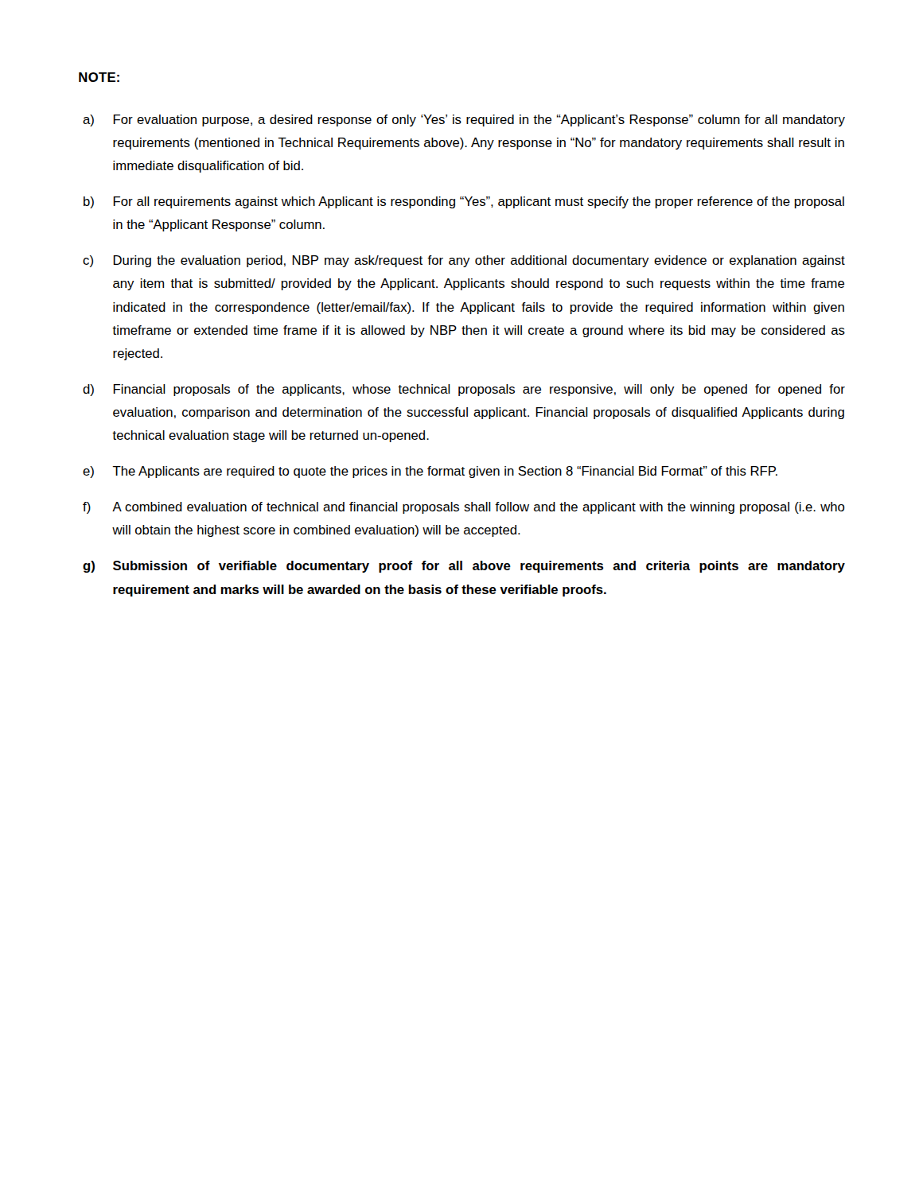NOTE:
For evaluation purpose, a desired response of only ‘Yes’ is required in the “Applicant’s Response” column for all mandatory requirements (mentioned in Technical Requirements above). Any response in “No” for mandatory requirements shall result in immediate disqualification of bid.
For all requirements against which Applicant is responding “Yes”, applicant must specify the proper reference of the proposal in the “Applicant Response” column.
During the evaluation period, NBP may ask/request for any other additional documentary evidence or explanation against any item that is submitted/ provided by the Applicant. Applicants should respond to such requests within the time frame indicated in the correspondence (letter/email/fax). If the Applicant fails to provide the required information within given timeframe or extended time frame if it is allowed by NBP then it will create a ground where its bid may be considered as rejected.
Financial proposals of the applicants, whose technical proposals are responsive, will only be opened for opened for evaluation, comparison and determination of the successful applicant. Financial proposals of disqualified Applicants during technical evaluation stage will be returned un-opened.
The Applicants are required to quote the prices in the format given in Section 8 “Financial Bid Format” of this RFP.
A combined evaluation of technical and financial proposals shall follow and the applicant with the winning proposal (i.e. who will obtain the highest score in combined evaluation) will be accepted.
Submission of verifiable documentary proof for all above requirements and criteria points are mandatory requirement and marks will be awarded on the basis of these verifiable proofs.